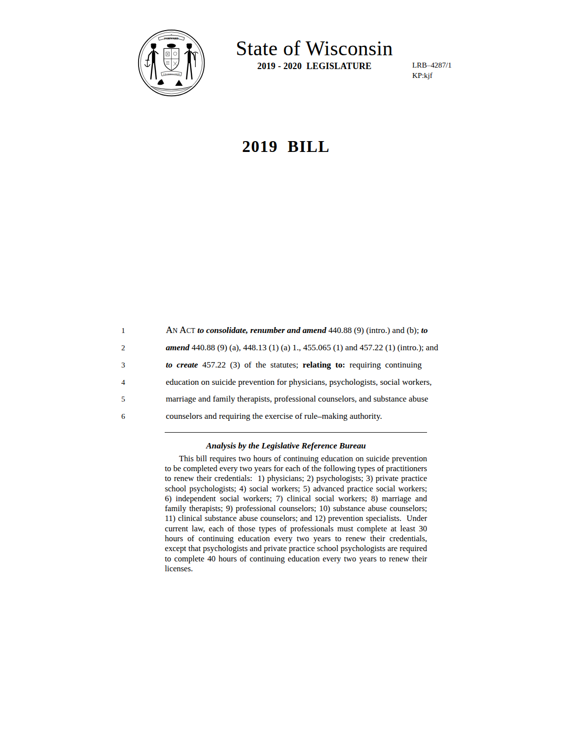FORWARD E PLURIBUS UNUM
State of Wisconsin
2019 - 2020 LEGISLATURE
LRB–4287/1
KP:kjf
2019 BILL
1
An Act to consolidate, renumber and amend 440.88 (9) (intro.) and (b); to
2
amend 440.88 (9) (a), 448.13 (1) (a) 1., 455.065 (1) and 457.22 (1) (intro.); and
3
to create 457.22 (3) of the statutes; relating to: requiring continuing
4
education on suicide prevention for physicians, psychologists, social workers,
5
marriage and family therapists, professional counselors, and substance abuse
6
counselors and requiring the exercise of rule–making authority.
Analysis by the Legislative Reference Bureau
This bill requires two hours of continuing education on suicide prevention to be completed every two years for each of the following types of practitioners to renew their credentials: 1) physicians; 2) psychologists; 3) private practice school psychologists; 4) social workers; 5) advanced practice social workers; 6) independent social workers; 7) clinical social workers; 8) marriage and family therapists; 9) professional counselors; 10) substance abuse counselors; 11) clinical substance abuse counselors; and 12) prevention specialists. Under current law, each of those types of professionals must complete at least 30 hours of continuing education every two years to renew their credentials, except that psychologists and private practice school psychologists are required to complete 40 hours of continuing education every two years to renew their licenses.